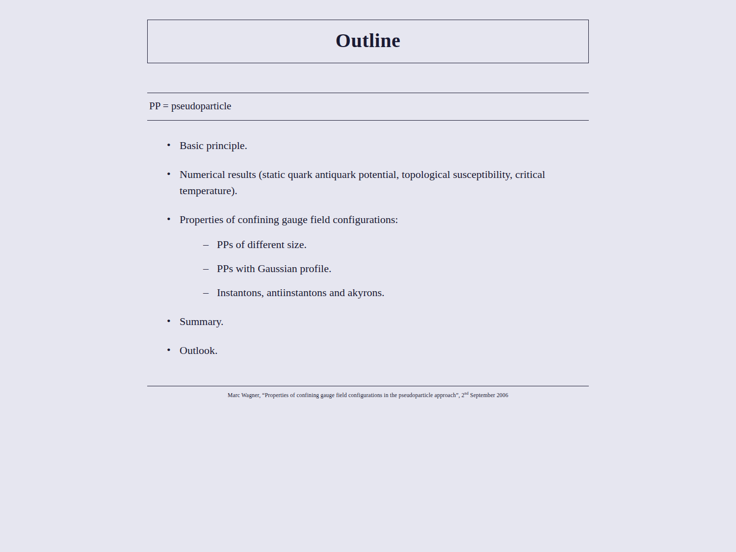Outline
PP = pseudoparticle
Basic principle.
Numerical results (static quark antiquark potential, topological susceptibility, critical temperature).
Properties of confining gauge field configurations:
PPs of different size.
PPs with Gaussian profile.
Instantons, antiinstantons and akyrons.
Summary.
Outlook.
Marc Wagner, “Properties of confining gauge field configurations in the pseudoparticle approach”, 2nd September 2006